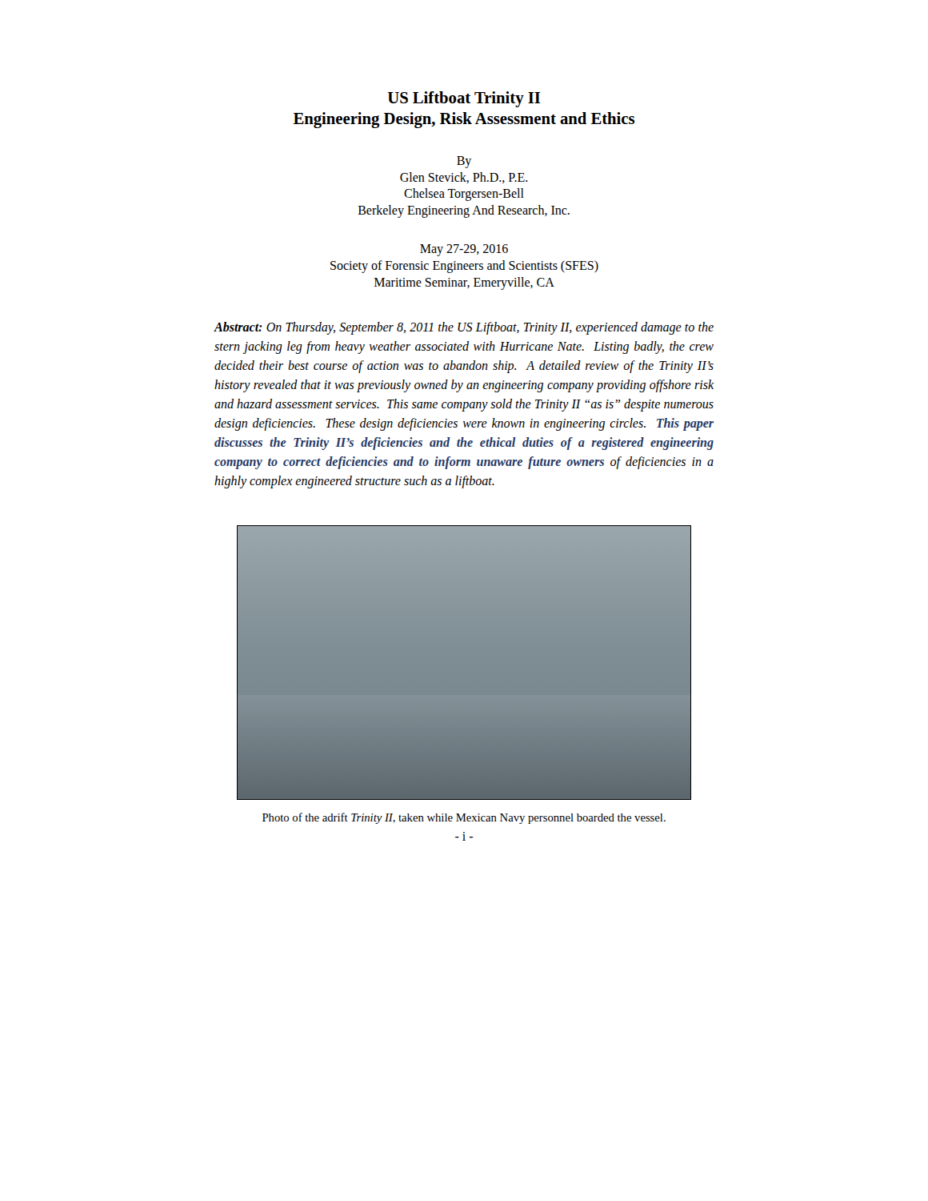US Liftboat Trinity II
Engineering Design, Risk Assessment and Ethics
By
Glen Stevick, Ph.D., P.E.
Chelsea Torgersen-Bell
Berkeley Engineering And Research, Inc.
May 27-29, 2016
Society of Forensic Engineers and Scientists (SFES)
Maritime Seminar, Emeryville, CA
Abstract: On Thursday, September 8, 2011 the US Liftboat, Trinity II, experienced damage to the stern jacking leg from heavy weather associated with Hurricane Nate. Listing badly, the crew decided their best course of action was to abandon ship. A detailed review of the Trinity II’s history revealed that it was previously owned by an engineering company providing offshore risk and hazard assessment services. This same company sold the Trinity II “as is” despite numerous design deficiencies. These design deficiencies were known in engineering circles. This paper discusses the Trinity II’s deficiencies and the ethical duties of a registered engineering company to correct deficiencies and to inform unaware future owners of deficiencies in a highly complex engineered structure such as a liftboat.
Photo of the adrift Trinity II, taken while Mexican Navy personnel boarded the vessel.
- i -